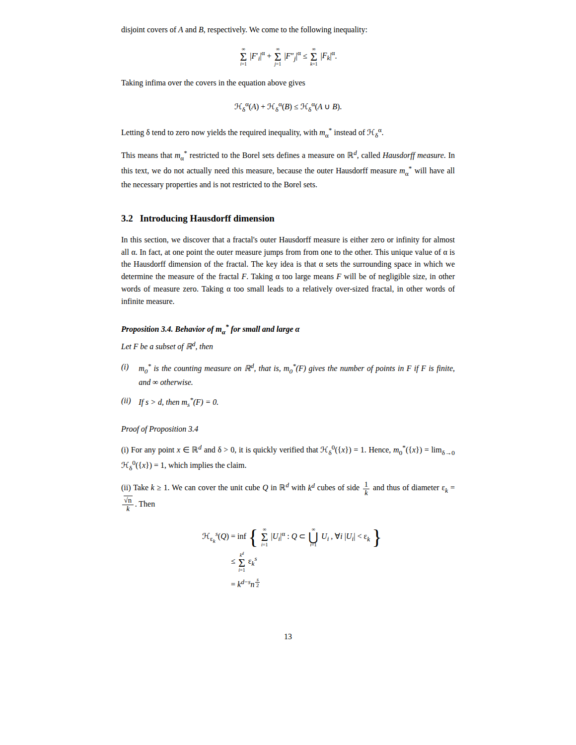disjoint covers of A and B, respectively. We come to the following inequality:
∞Σi=1 |F′i|α + ∞Σj=1 |F″j|α ≤ ∞Σk=1 |Fk|α.
Taking infima over the covers in the equation above gives
ℋδα(A) + ℋδα(B) ≤ ℋδα(A ∪ B).
Letting δ tend to zero now yields the required inequality, with mα* instead of ℋδα.
This means that mα* restricted to the Borel sets defines a measure on ℝd, called Hausdorff measure. In this text, we do not actually need this measure, because the outer Hausdorff measure mα* will have all the necessary properties and is not restricted to the Borel sets.
3.2 Introducing Hausdorff dimension
In this section, we discover that a fractal's outer Hausdorff measure is either zero or infinity for almost all α. In fact, at one point the outer measure jumps from from one to the other. This unique value of α is the Hausdorff dimension of the fractal. The key idea is that α sets the surrounding space in which we determine the measure of the fractal F. Taking α too large means F will be of negligible size, in other words of measure zero. Taking α too small leads to a relatively over-sized fractal, in other words of infinite measure.
Proposition 3.4. Behavior of mα* for small and large α
Let F be a subset of ℝd, then
(i) m0* is the counting measure on ℝd, that is, m0*(F) gives the number of points in F if F is finite, and ∞ otherwise.
(ii) If s > d, then ms*(F) = 0.
Proof of Proposition 3.4
(i) For any point x ∈ ℝd and δ > 0, it is quickly verified that ℋδ0({x}) = 1. Hence, m0*({x}) = limδ→0 ℋδ0({x}) = 1, which implies the claim.
(ii) Take k ≥ 1. We can cover the unit cube Q in ℝd with kd cubes of side 1 k and thus of diameter εk = √n k. Then
ℋεks(Q) = inf { ∞Σi=1 |Ui|α : Q ⊂ ∞⋃i=1 Ui , ∀i |Ui| < εk }
≤ kd Σi=1 εks
= kd−sns 2
13